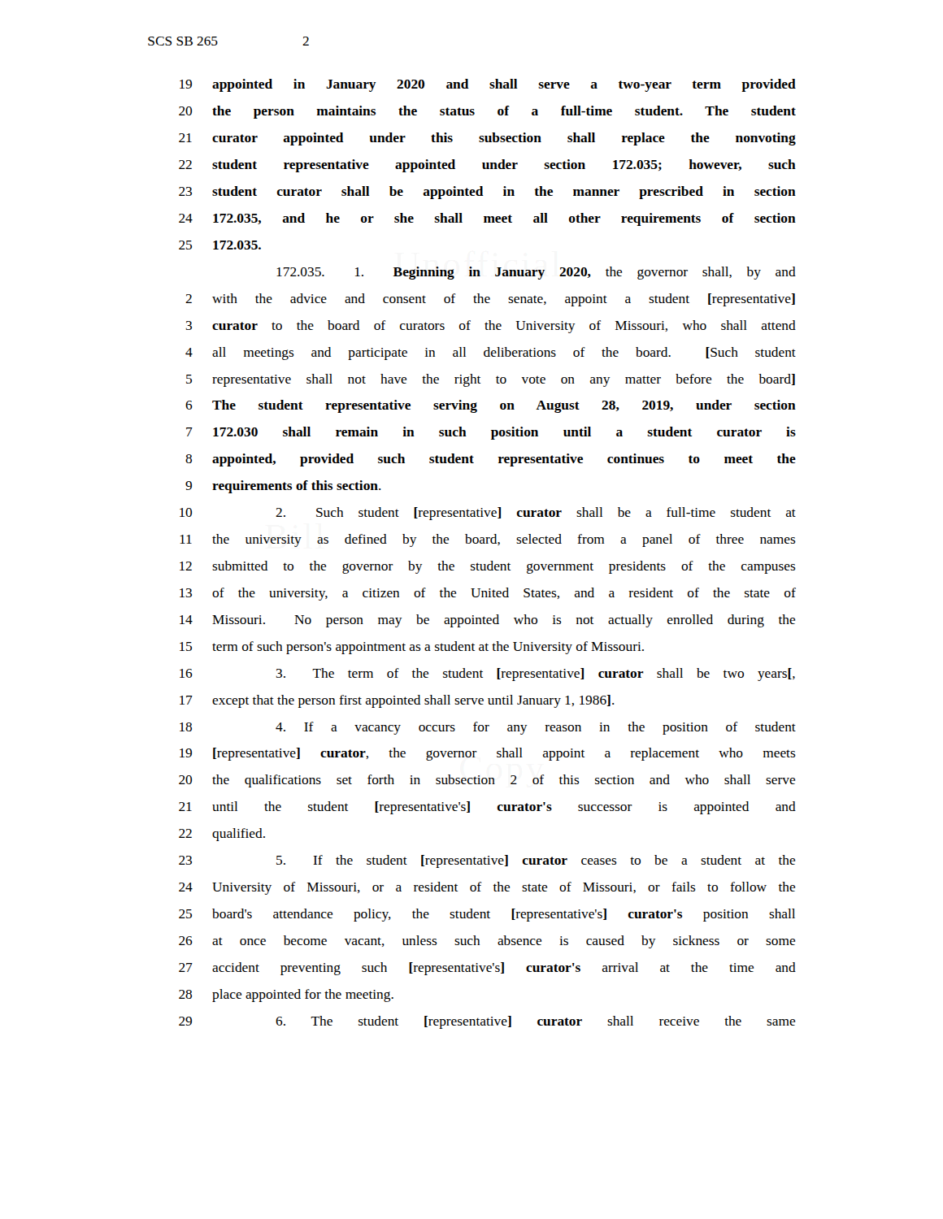Unofficial Bill Copy
SCS SB 265 2
19 appointed in January 2020 and shall serve a two-year term provided
20 the person maintains the status of a full-time student. The student
21 curator appointed under this subsection shall replace the nonvoting
22 student representative appointed under section 172.035; however, such
23 student curator shall be appointed in the manner prescribed in section
24172.035, and he or she shall meet all other requirements of section
25172.035.
172.035. 1. Beginning in January 2020, the governor shall, by and
2 with the advice and consent of the senate, appoint a student [representative]
3 curator to the board of curators of the University of Missouri, who shall attend
4 all meetings and participate in all deliberations of the board. [Such student
5 representative shall not have the right to vote on any matter before the board]
6 The student representative serving on August 28, 2019, under section
7172.030 shall remain in such position until a student curator is
8 appointed, provided such student representative continues to meet the
9 requirements of this section.
10 2. Such student [representative] curator shall be a full-time student at
11 the university as defined by the board, selected from a panel of three names
12 submitted to the governor by the student government presidents of the campuses
13 of the university, a citizen of the United States, and a resident of the state of
14 Missouri. No person may be appointed who is not actually enrolled during the
15 term of such person's appointment as a student at the University of Missouri.
16 3. The term of the student [representative] curator shall be two years[,
17 except that the person first appointed shall serve until January 1, 1986].
18 4. If a vacancy occurs for any reason in the position of student
19[representative] curator, the governor shall appoint a replacement who meets
20 the qualifications set forth in subsection 2 of this section and who shall serve
21 until the student [representative's] curator's successor is appointed and
22 qualified.
23 5. If the student [representative] curator ceases to be a student at the
24 University of Missouri, or a resident of the state of Missouri, or fails to follow the
25 board's attendance policy, the student [representative's] curator's position shall
26 at once become vacant, unless such absence is caused by sickness or some
27 accident preventing such [representative's] curator's arrival at the time and
28 place appointed for the meeting.
29 6. The student [representative] curator shall receive the same